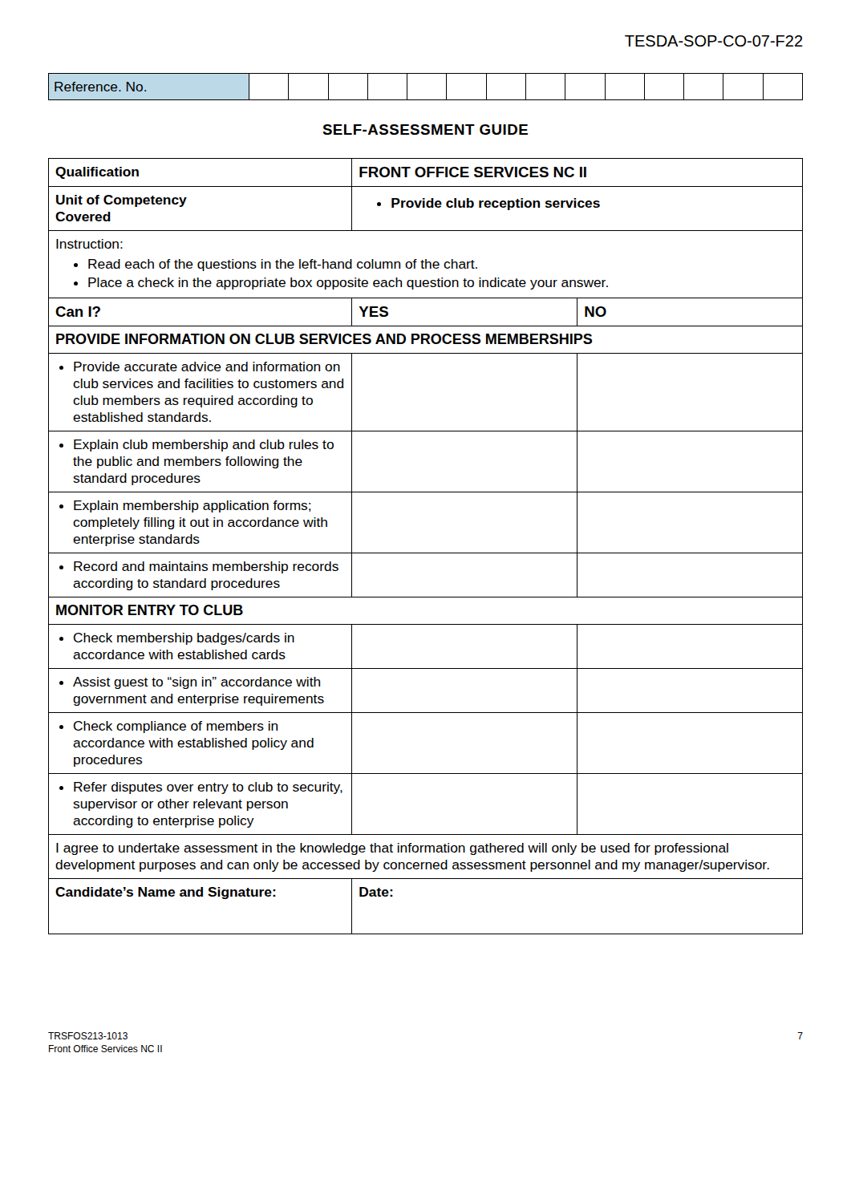TESDA-SOP-CO-07-F22
| Reference. No. | | | | | | | | | | | | | | |
SELF-ASSESSMENT GUIDE
| Qualification | FRONT OFFICE SERVICES NC II |
| Unit of Competency Covered | Provide club reception services |
| Instruction: Read each of the questions in the left-hand column of the chart. Place a check in the appropriate box opposite each question to indicate your answer. |
| Can I? | YES | NO |
| PROVIDE INFORMATION ON CLUB SERVICES AND PROCESS MEMBERSHIPS |
| Provide accurate advice and information on club services and facilities to customers and club members as required according to established standards. | | |
| Explain club membership and club rules to the public and members following the standard procedures | | |
| Explain membership application forms; completely filling it out in accordance with enterprise standards | | |
| Record and maintains membership records according to standard procedures | | |
| MONITOR ENTRY TO CLUB |
| Check membership badges/cards in accordance with established cards | | |
| Assist guest to “sign in” accordance with government and enterprise requirements | | |
| Check compliance of members in accordance with established policy and procedures | | |
| Refer disputes over entry to club to security, supervisor or other relevant person according to enterprise policy | | |
| I agree to undertake assessment in the knowledge that information gathered will only be used for professional development purposes and can only be accessed by concerned assessment personnel and my manager/supervisor. |
| Candidate’s Name and Signature: | Date: |
TRSFOS213-1013
Front Office Services NC II
7